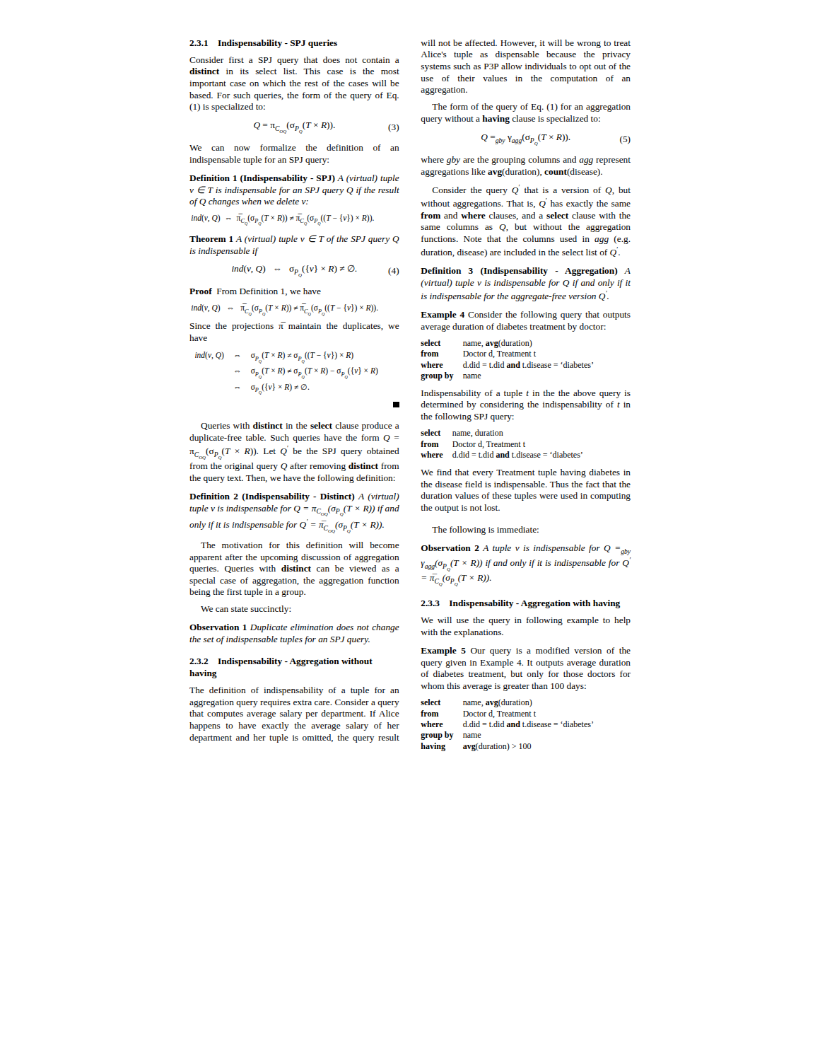2.3.1 Indispensability - SPJ queries
Consider first a SPJ query that does not contain a distinct in its select list. This case is the most important case on which the rest of the cases will be based. For such queries, the form of the query of Eq. (1) is specialized to:
Q = πCOQ(σPQ(T × R)). (3)
We can now formalize the definition of an indispensable tuple for an SPJ query:
Definition 1 (Indispensability - SPJ) A (virtual) tuple v ∈ T is indispensable for an SPJ query Q if the result of Q changes when we delete v:
ind(v, Q) ⇔ π̅CQ(σPQ(T × R)) ≠ π̅CQ(σPQ((T − {v}) × R)).
Theorem 1 A (virtual) tuple v ∈ T of the SPJ query Q is indispensable if
ind(v, Q) ⇔ σPQ({v} × R) ≠ ∅. (4)
Proof From Definition 1, we have
ind(v, Q) ⇔ π̅CQ(σPQ(T × R)) ≠ π̅CQ(σPQ((T − {v}) × R)).
Since the projections π̅ maintain the duplicates, we have
| ind ( v , Q ) | ⇔ | σ P Q ( T × R ) ≠ σ P Q (( T − { v }) × R ) |
| | ⇔ | σ P Q ( T × R ) ≠ σ P Q ( T × R ) − σ P Q ({ v } × R ) |
| | ⇔ | σ P Q ({ v } × R ) ≠ ∅. |
Queries with distinct in the select clause produce a duplicate-free table. Such queries have the form Q = πCOQ(σPQ(T × R)). Let Q′ be the SPJ query obtained from the original query Q after removing distinct from the query text. Then, we have the following definition:
Definition 2 (Indispensability - Distinct) A (virtual) tuple v is indispensable for Q = πCOQ(σPQ(T × R)) if and only if it is indispensable for Q′ = π̅COQ(σPQ(T × R)).
The motivation for this definition will become apparent after the upcoming discussion of aggregation queries. Queries with distinct can be viewed as a special case of aggregation, the aggregation function being the first tuple in a group.
We can state succinctly:
Observation 1 Duplicate elimination does not change the set of indispensable tuples for an SPJ query.
2.3.2 Indispensability - Aggregation without having
The definition of indispensability of a tuple for an aggregation query requires extra care. Consider a query that computes average salary per department. If Alice happens to have exactly the average salary of her department and her tuple is omitted, the query result will not be affected. However, it will be wrong to treat Alice's tuple as dispensable because the privacy systems such as P3P allow individuals to opt out of the use of their values in the computation of an aggregation.
The form of the query of Eq. (1) for an aggregation query without a having clause is specialized to:
Q =gby γagg(σPQ(T × R)). (5)
where gby are the grouping columns and agg represent aggregations like avg(duration), count(disease).
Consider the query Q′ that is a version of Q, but without aggregations. That is, Q′ has exactly the same from and where clauses, and a select clause with the same columns as Q, but without the aggregation functions. Note that the columns used in agg (e.g. duration, disease) are included in the select list of Q′.
Definition 3 (Indispensability - Aggregation) A (virtual) tuple v is indispensable for Q if and only if it is indispensable for the aggregate-free version Q′.
Example 4 Consider the following query that outputs average duration of diabetes treatment by doctor:
| select | name, avg (duration) |
| from | Doctor d, Treatment t |
| where | d.did = t.did and t.disease = ‘diabetes’ |
| group by | name |
Indispensability of a tuple t in the the above query is determined by considering the indispensability of t in the following SPJ query:
| select | name, duration |
| from | Doctor d, Treatment t |
| where | d.did = t.did and t.disease = ‘diabetes’ |
We find that every Treatment tuple having diabetes in the disease field is indispensable. Thus the fact that the duration values of these tuples were used in computing the output is not lost.
The following is immediate:
Observation 2 A tuple v is indispensable for Q =gby γagg(σPQ(T × R)) if and only if it is indispensable for Q′ = π̅CQ(σPQ(T × R)).
2.3.3 Indispensability - Aggregation with having
We will use the query in following example to help with the explanations.
Example 5 Our query is a modified version of the query given in Example 4. It outputs average duration of diabetes treatment, but only for those doctors for whom this average is greater than 100 days:
| select | name, avg (duration) |
| from | Doctor d, Treatment t |
| where | d.did = t.did and t.disease = ‘diabetes’ |
| group by | name |
| having | avg (duration) > 100 |